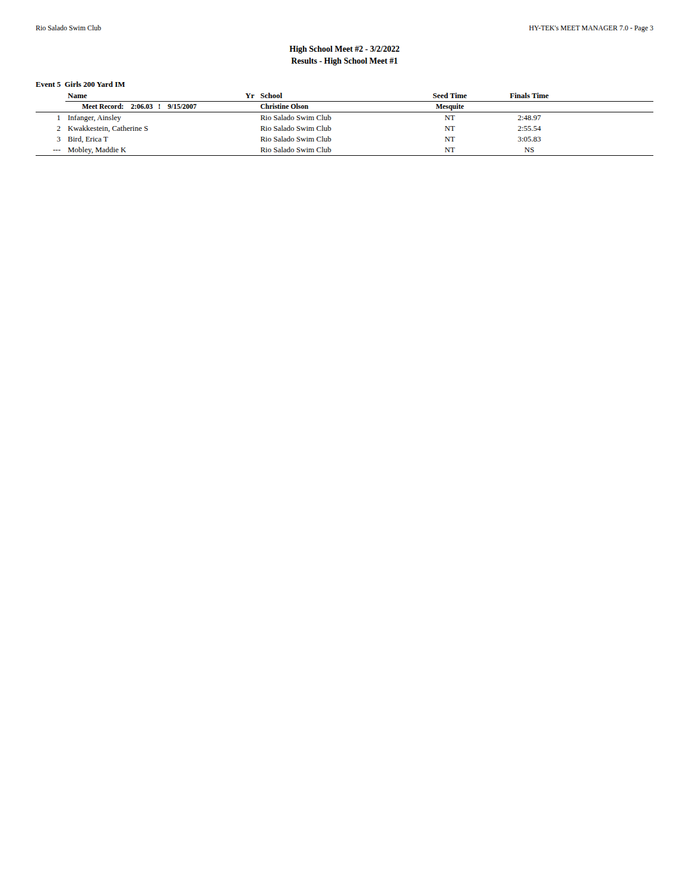Rio Salado Swim Club
HY-TEK's MEET MANAGER 7.0 - Page 3
High School Meet #2 - 3/2/2022
Results - High School Meet #1
Event 5 Girls 200 Yard IM
| | Meet Record: 2:06.03 ! 9/15/2007 | | Christine Olson | Mesquite | | |
| | Name | Yr | School | Seed Time | Finals Time | |
| 1 | Infanger, Ainsley | | Rio Salado Swim Club | NT | 2:48.97 | |
| 2 | Kwakkestein, Catherine S | | Rio Salado Swim Club | NT | 2:55.54 | |
| 3 | Bird, Erica T | | Rio Salado Swim Club | NT | 3:05.83 | |
| --- | Mobley, Maddie K | | Rio Salado Swim Club | NT | NS | |